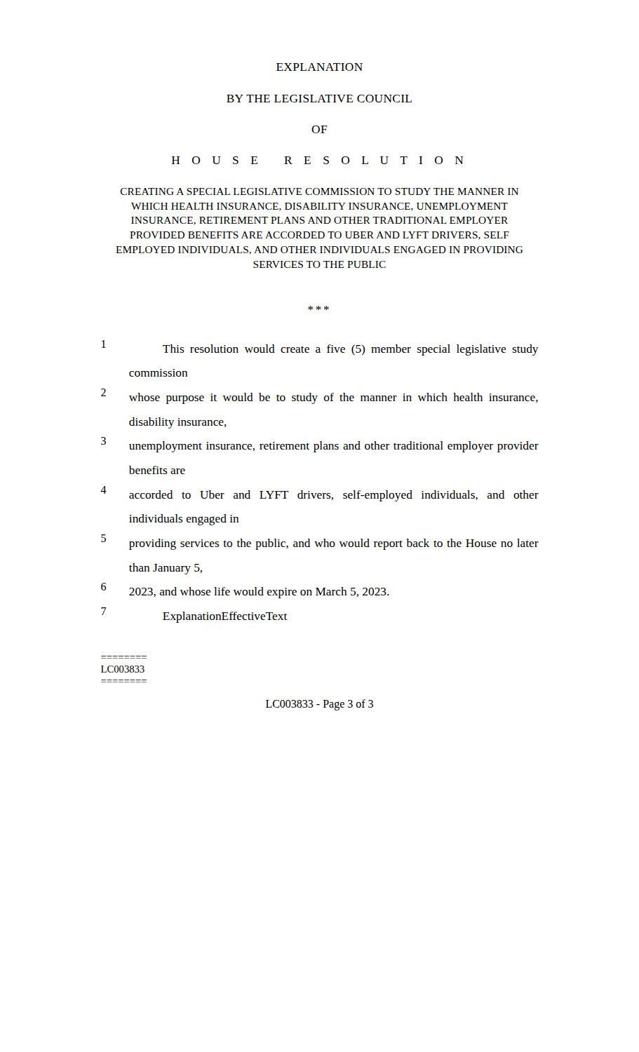EXPLANATION
BY THE LEGISLATIVE COUNCIL
OF
H O U S E R E S O L U T I O N
CREATING A SPECIAL LEGISLATIVE COMMISSION TO STUDY THE MANNER IN
WHICH HEALTH INSURANCE, DISABILITY INSURANCE, UNEMPLOYMENT
INSURANCE, RETIREMENT PLANS AND OTHER TRADITIONAL EMPLOYER
PROVIDED BENEFITS ARE ACCORDED TO UBER AND LYFT DRIVERS, SELF
EMPLOYED INDIVIDUALS, AND OTHER INDIVIDUALS ENGAGED IN PROVIDING
SERVICES TO THE PUBLIC
***
| 1 | This resolution would create a five (5) member special legislative study commission |
| 2 | whose purpose it would be to study of the manner in which health insurance, disability insurance, |
| 3 | unemployment insurance, retirement plans and other traditional employer provider benefits are |
| 4 | accorded to Uber and LYFT drivers, self-employed individuals, and other individuals engaged in |
| 5 | providing services to the public, and who would report back to the House no later than January 5, |
| 6 | 2023, and whose life would expire on March 5, 2023. |
| 7 | ExplanationEffectiveText |
========
LC003833
========
LC003833 - Page 3 of 3